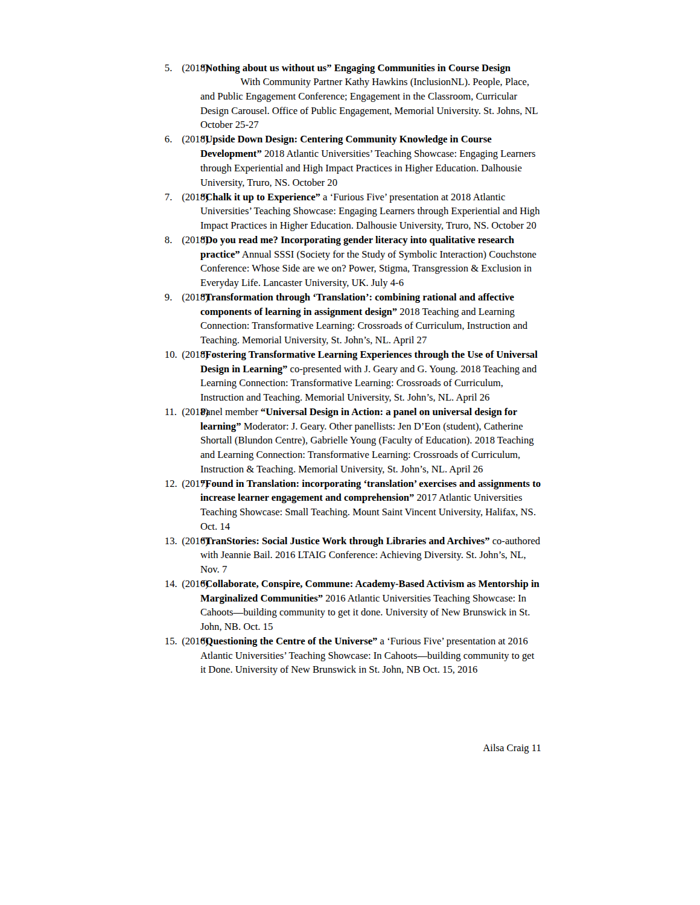(2018) “Nothing about us without us” Engaging Communities in Course Design
With Community Partner Kathy Hawkins (InclusionNL). People, Place, and Public Engagement Conference; Engagement in the Classroom, Curricular Design Carousel. Office of Public Engagement, Memorial University. St. Johns, NL October 25-27
(2018) “Upside Down Design: Centering Community Knowledge in Course Development” 2018 Atlantic Universities’ Teaching Showcase: Engaging Learners through Experiential and High Impact Practices in Higher Education. Dalhousie University, Truro, NS. October 20
(2018) “Chalk it up to Experience” a ‘Furious Five’ presentation at 2018 Atlantic Universities’ Teaching Showcase: Engaging Learners through Experiential and High Impact Practices in Higher Education. Dalhousie University, Truro, NS. October 20
(2018) “Do you read me? Incorporating gender literacy into qualitative research practice” Annual SSSI (Society for the Study of Symbolic Interaction) Couchstone Conference: Whose Side are we on? Power, Stigma, Transgression & Exclusion in Everyday Life. Lancaster University, UK. July 4-6
(2018) “Transformation through ‘Translation’: combining rational and affective components of learning in assignment design” 2018 Teaching and Learning Connection: Transformative Learning: Crossroads of Curriculum, Instruction and Teaching. Memorial University, St. John’s, NL. April 27
(2018) “Fostering Transformative Learning Experiences through the Use of Universal Design in Learning” co-presented with J. Geary and G. Young. 2018 Teaching and Learning Connection: Transformative Learning: Crossroads of Curriculum, Instruction and Teaching. Memorial University, St. John’s, NL. April 26
(2018) Panel member “Universal Design in Action: a panel on universal design for learning” Moderator: J. Geary. Other panellists: Jen D’Eon (student), Catherine Shortall (Blundon Centre), Gabrielle Young (Faculty of Education). 2018 Teaching and Learning Connection: Transformative Learning: Crossroads of Curriculum, Instruction & Teaching. Memorial University, St. John’s, NL. April 26
(2017) “Found in Translation: incorporating ‘translation’ exercises and assignments to increase learner engagement and comprehension” 2017 Atlantic Universities Teaching Showcase: Small Teaching. Mount Saint Vincent University, Halifax, NS. Oct. 14
(2016) “TranStories: Social Justice Work through Libraries and Archives” co-authored with Jeannie Bail. 2016 LTAIG Conference: Achieving Diversity. St. John’s, NL, Nov. 7
(2016) “Collaborate, Conspire, Commune: Academy-Based Activism as Mentorship in Marginalized Communities” 2016 Atlantic Universities Teaching Showcase: In Cahoots—building community to get it done. University of New Brunswick in St. John, NB. Oct. 15
(2016) “Questioning the Centre of the Universe” a ‘Furious Five’ presentation at 2016 Atlantic Universities’ Teaching Showcase: In Cahoots—building community to get it Done. University of New Brunswick in St. John, NB Oct. 15, 2016
Ailsa Craig 11